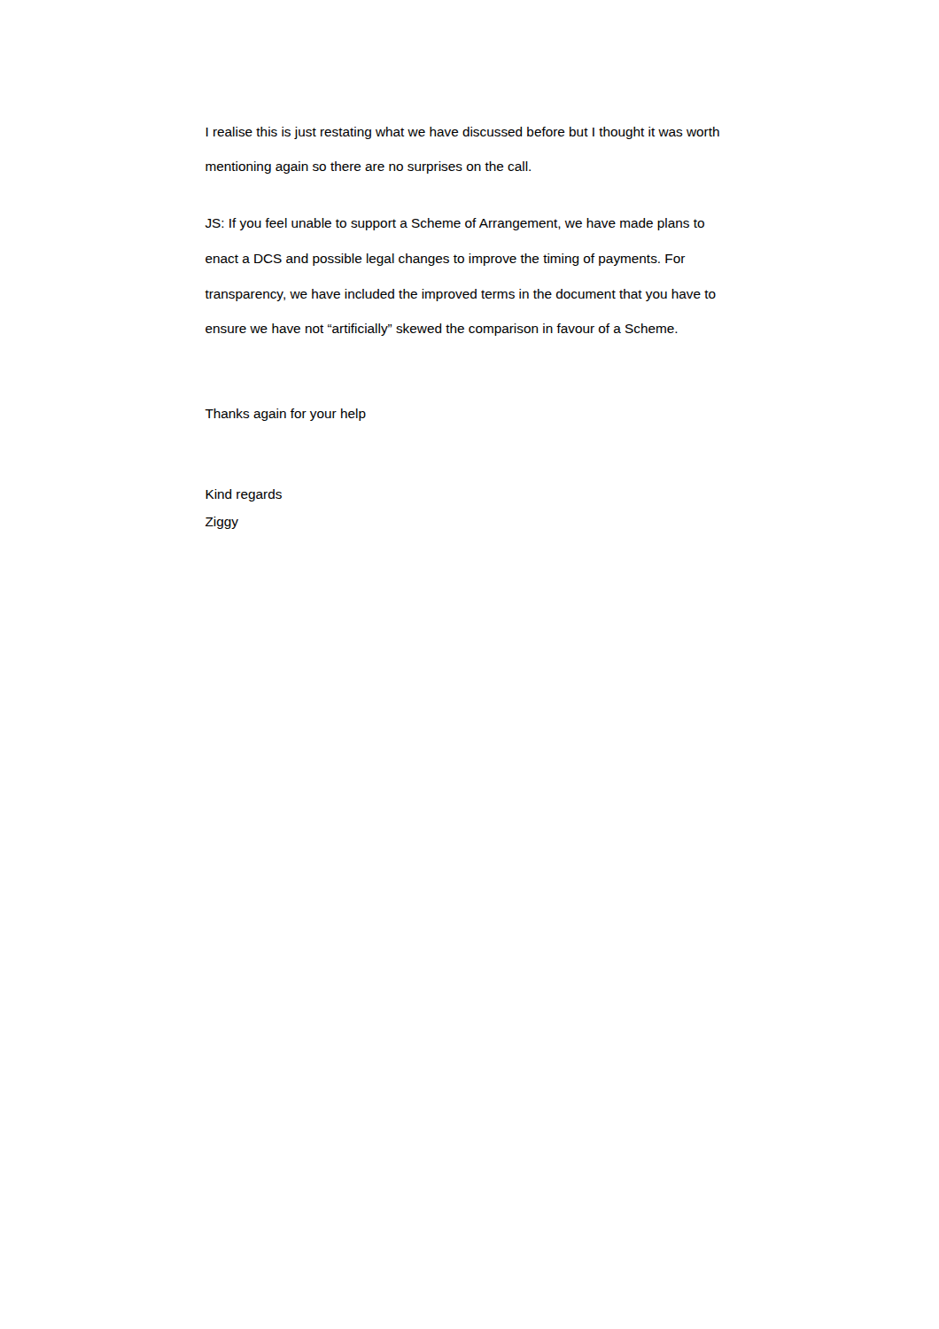I realise this is just restating what we have discussed before but I thought it was worth mentioning again so there are no surprises on the call.
JS: If you feel unable to support a Scheme of Arrangement, we have made plans to enact a DCS and possible legal changes to improve the timing of payments. For transparency, we have included the improved terms in the document that you have to ensure we have not “artificially” skewed the comparison in favour of a Scheme.
Thanks again for your help
Kind regards
Ziggy